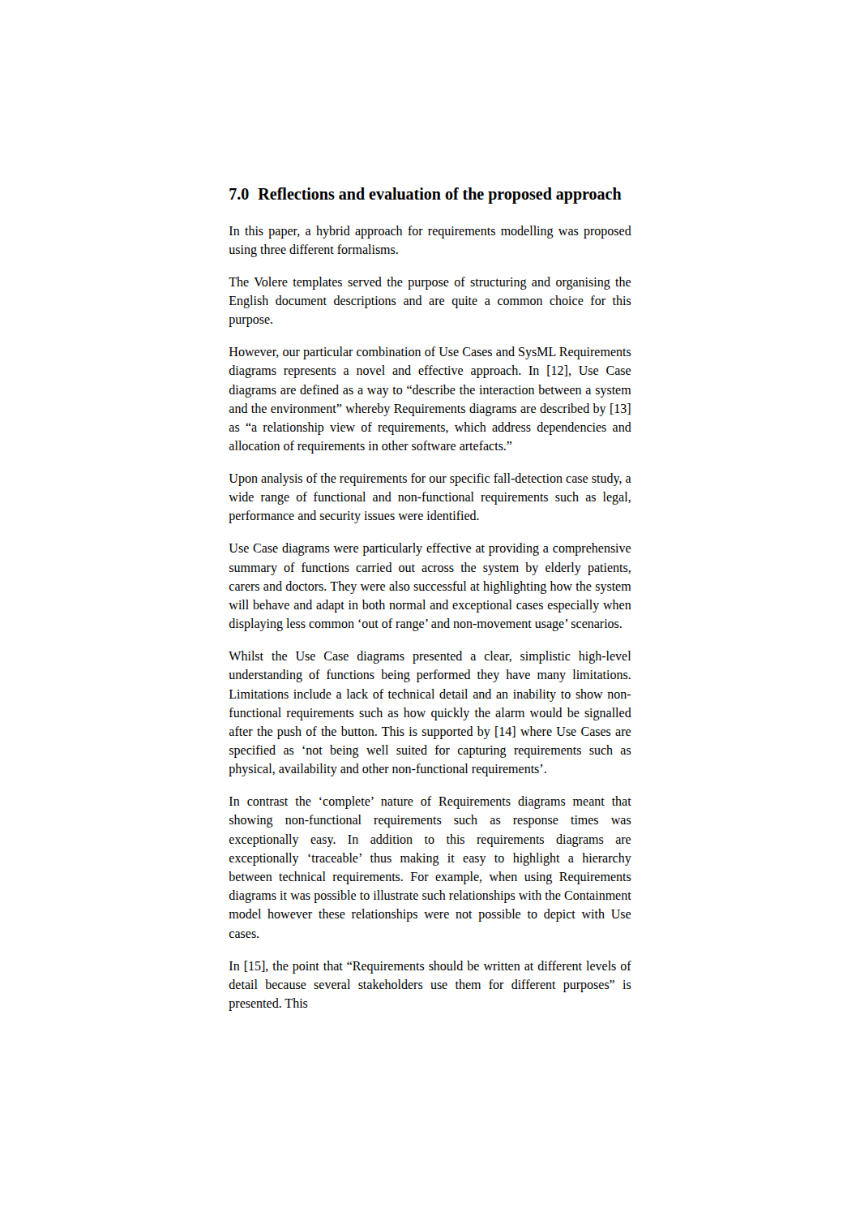7.0 Reflections and evaluation of the proposed approach
In this paper, a hybrid approach for requirements modelling was proposed using three different formalisms.
The Volere templates served the purpose of structuring and organising the English document descriptions and are quite a common choice for this purpose.
However, our particular combination of Use Cases and SysML Requirements diagrams represents a novel and effective approach. In [12], Use Case diagrams are defined as a way to “describe the interaction between a system and the environment” whereby Requirements diagrams are described by [13] as “a relationship view of requirements, which address dependencies and allocation of requirements in other software artefacts.”
Upon analysis of the requirements for our specific fall-detection case study, a wide range of functional and non-functional requirements such as legal, performance and security issues were identified.
Use Case diagrams were particularly effective at providing a comprehensive summary of functions carried out across the system by elderly patients, carers and doctors. They were also successful at highlighting how the system will behave and adapt in both normal and exceptional cases especially when displaying less common ‘out of range’ and non-movement usage’ scenarios.
Whilst the Use Case diagrams presented a clear, simplistic high-level understanding of functions being performed they have many limitations. Limitations include a lack of technical detail and an inability to show non-functional requirements such as how quickly the alarm would be signalled after the push of the button. This is supported by [14] where Use Cases are specified as ‘not being well suited for capturing requirements such as physical, availability and other non-functional requirements’.
In contrast the ‘complete’ nature of Requirements diagrams meant that showing non-functional requirements such as response times was exceptionally easy. In addition to this requirements diagrams are exceptionally ‘traceable’ thus making it easy to highlight a hierarchy between technical requirements. For example, when using Requirements diagrams it was possible to illustrate such relationships with the Containment model however these relationships were not possible to depict with Use cases.
In [15], the point that “Requirements should be written at different levels of detail because several stakeholders use them for different purposes” is presented. This